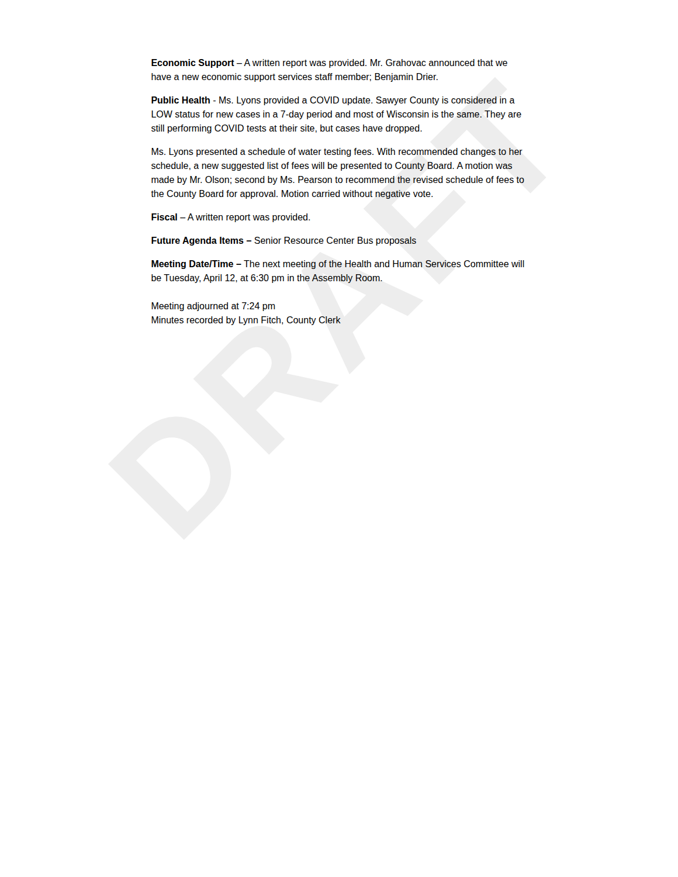DRAFT
Economic Support – A written report was provided. Mr. Grahovac announced that we have a new economic support services staff member; Benjamin Drier.
Public Health - Ms. Lyons provided a COVID update. Sawyer County is considered in a LOW status for new cases in a 7-day period and most of Wisconsin is the same. They are still performing COVID tests at their site, but cases have dropped.
Ms. Lyons presented a schedule of water testing fees. With recommended changes to her schedule, a new suggested list of fees will be presented to County Board. A motion was made by Mr. Olson; second by Ms. Pearson to recommend the revised schedule of fees to the County Board for approval. Motion carried without negative vote.
Fiscal – A written report was provided.
Future Agenda Items – Senior Resource Center Bus proposals
Meeting Date/Time – The next meeting of the Health and Human Services Committee will be Tuesday, April 12, at 6:30 pm in the Assembly Room.
Meeting adjourned at 7:24 pm
Minutes recorded by Lynn Fitch, County Clerk